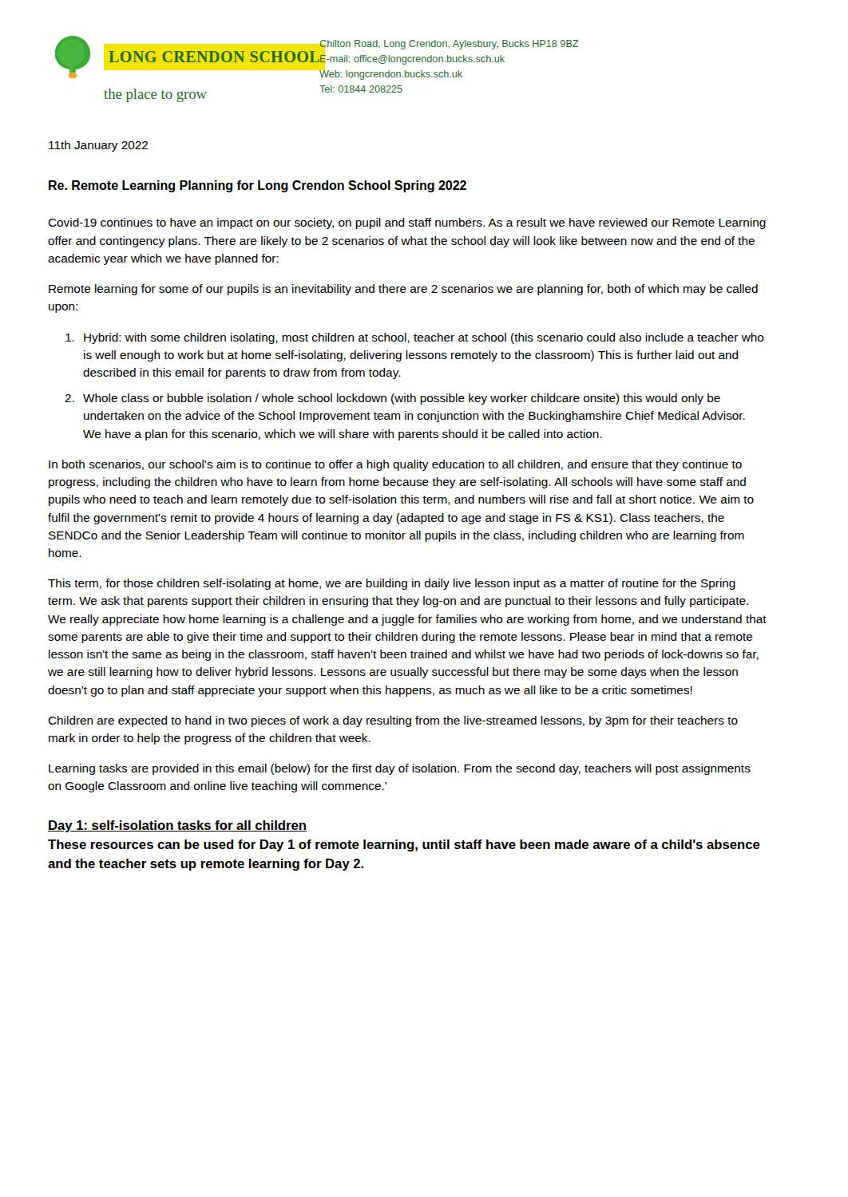LONG CRENDON SCHOOL
the place to grow
Chilton Road, Long Crendon, Aylesbury, Bucks HP18 9BZ
E-mail: office@longcrendon.bucks.sch.uk
Web: longcrendon.bucks.sch.uk
Tel: 01844 208225
11th January 2022
Re. Remote Learning Planning for Long Crendon School Spring 2022
Covid-19 continues to have an impact on our society, on pupil and staff numbers. As a result we have reviewed our Remote Learning offer and contingency plans. There are likely to be 2 scenarios of what the school day will look like between now and the end of the academic year which we have planned for:
Remote learning for some of our pupils is an inevitability and there are 2 scenarios we are planning for, both of which may be called upon:
Hybrid: with some children isolating, most children at school, teacher at school (this scenario could also include a teacher who is well enough to work but at home self-isolating, delivering lessons remotely to the classroom) This is further laid out and described in this email for parents to draw from from today.
Whole class or bubble isolation / whole school lockdown (with possible key worker childcare onsite) this would only be undertaken on the advice of the School Improvement team in conjunction with the Buckinghamshire Chief Medical Advisor. We have a plan for this scenario, which we will share with parents should it be called into action.
In both scenarios, our school's aim is to continue to offer a high quality education to all children, and ensure that they continue to progress, including the children who have to learn from home because they are self-isolating. All schools will have some staff and pupils who need to teach and learn remotely due to self-isolation this term, and numbers will rise and fall at short notice. We aim to fulfil the government's remit to provide 4 hours of learning a day (adapted to age and stage in FS & KS1). Class teachers, the SENDCo and the Senior Leadership Team will continue to monitor all pupils in the class, including children who are learning from home.
This term, for those children self-isolating at home, we are building in daily live lesson input as a matter of routine for the Spring term. We ask that parents support their children in ensuring that they log-on and are punctual to their lessons and fully participate. We really appreciate how home learning is a challenge and a juggle for families who are working from home, and we understand that some parents are able to give their time and support to their children during the remote lessons. Please bear in mind that a remote lesson isn't the same as being in the classroom, staff haven't been trained and whilst we have had two periods of lock-downs so far, we are still learning how to deliver hybrid lessons. Lessons are usually successful but there may be some days when the lesson doesn't go to plan and staff appreciate your support when this happens, as much as we all like to be a critic sometimes!
Children are expected to hand in two pieces of work a day resulting from the live-streamed lessons, by 3pm for their teachers to mark in order to help the progress of the children that week.
Learning tasks are provided in this email (below) for the first day of isolation. From the second day, teachers will post assignments on Google Classroom and online live teaching will commence.'
Day 1: self-isolation tasks for all children
These resources can be used for Day 1 of remote learning, until staff have been made aware of a child's absence and the teacher sets up remote learning for Day 2.